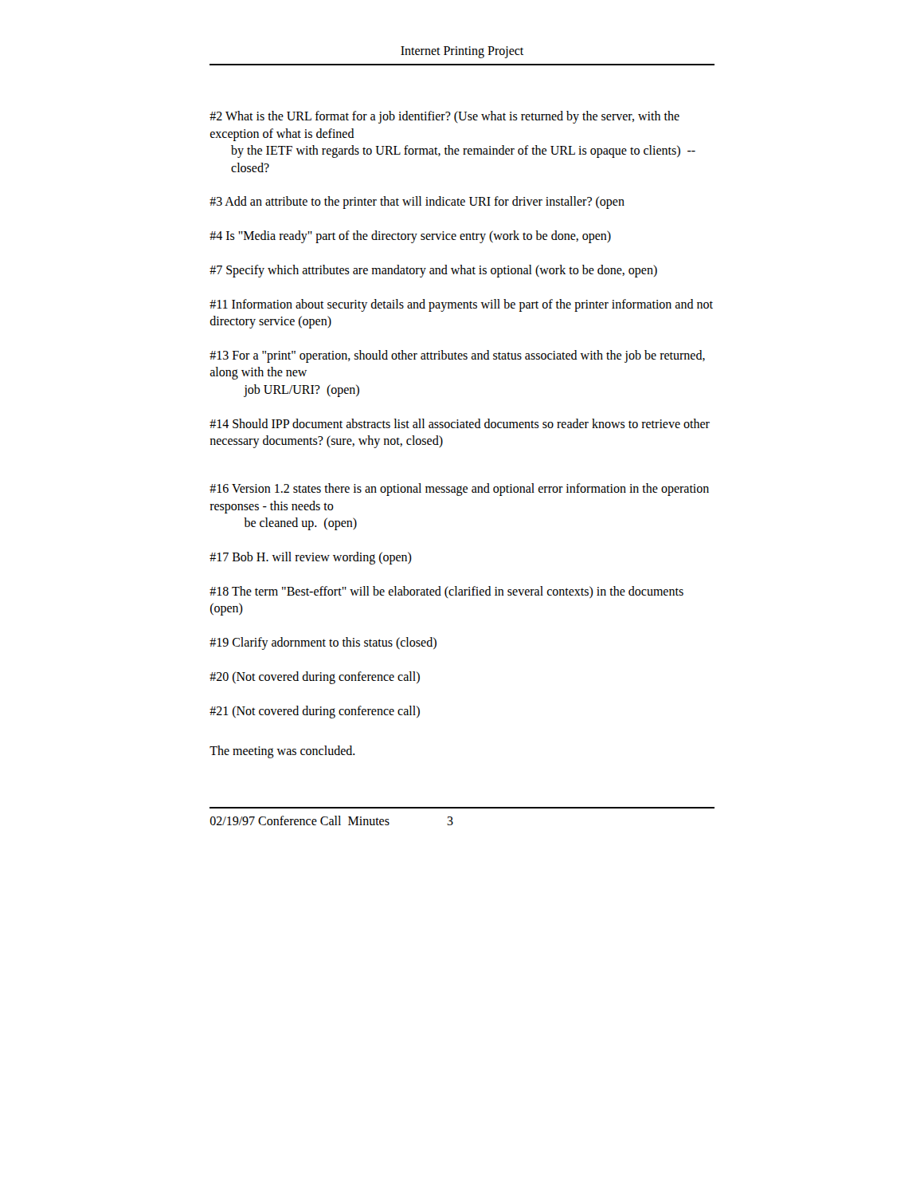Internet Printing Project
#2 What is the URL format for a job identifier? (Use what is returned by the server, with the exception of what is defined by the IETF with regards to URL format, the remainder of the URL is opaque to clients) -- closed?
#3 Add an attribute to the printer that will indicate URI for driver installer? (open
#4 Is "Media ready" part of the directory service entry (work to be done, open)
#7 Specify which attributes are mandatory and what is optional (work to be done, open)
#11 Information about security details and payments will be part of the printer information and not directory service (open)
#13 For a "print" operation, should other attributes and status associated with the job be returned, along with the new job URL/URI? (open)
#14 Should IPP document abstracts list all associated documents so reader knows to retrieve other necessary documents? (sure, why not, closed)
#16 Version 1.2 states there is an optional message and optional error information in the operation responses - this needs to be cleaned up. (open)
#17 Bob H. will review wording (open)
#18 The term "Best-effort" will be elaborated (clarified in several contexts) in the documents (open)
#19 Clarify adornment to this status (closed)
#20 (Not covered during conference call)
#21 (Not covered during conference call)
The meeting was concluded.
02/19/97 Conference Call Minutes 3